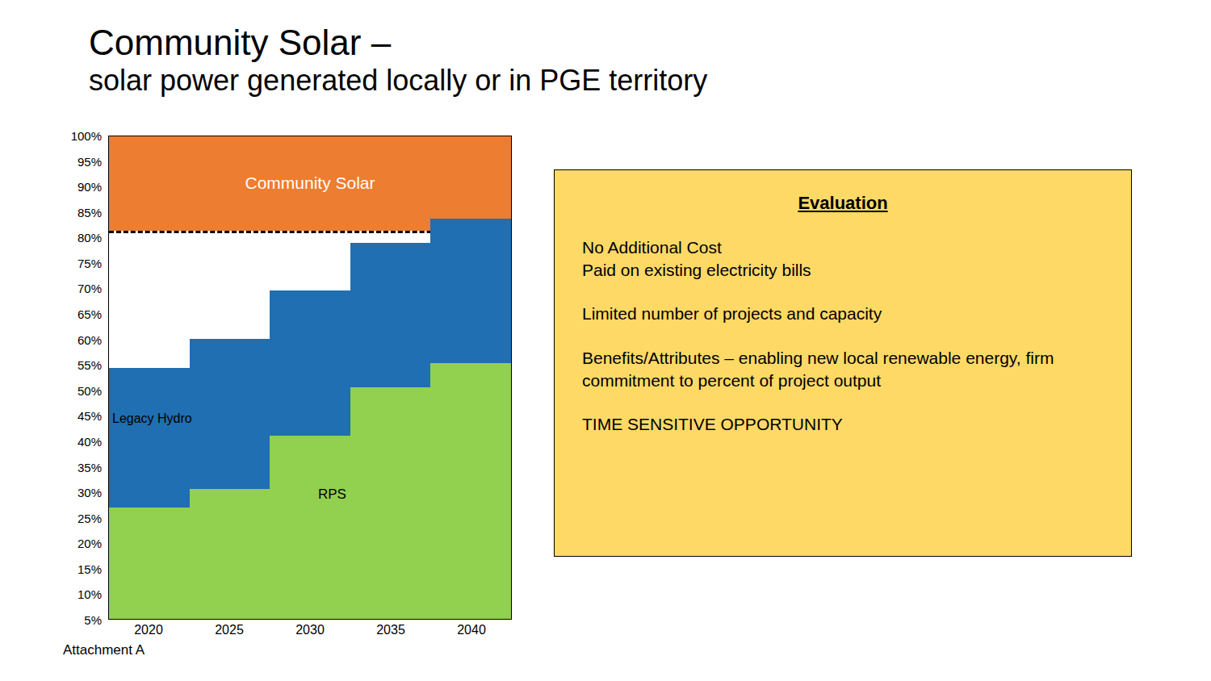Community Solar – solar power generated locally or in PGE territory
100% 95% 90% 85% 80% 75% 70% 65% 60% 55% 50% 45% 40% 35% 30% 25% 20% 15% 10% 5%
Community Solar
Legacy Hydro
RPS
2020 2025 2030 2035 2040
Attachment A
Evaluation
No Additional Cost
Paid on existing electricity bills
Limited number of projects and capacity
Benefits/Attributes – enabling new local renewable energy, firm commitment to percent of project output
TIME SENSITIVE OPPORTUNITY